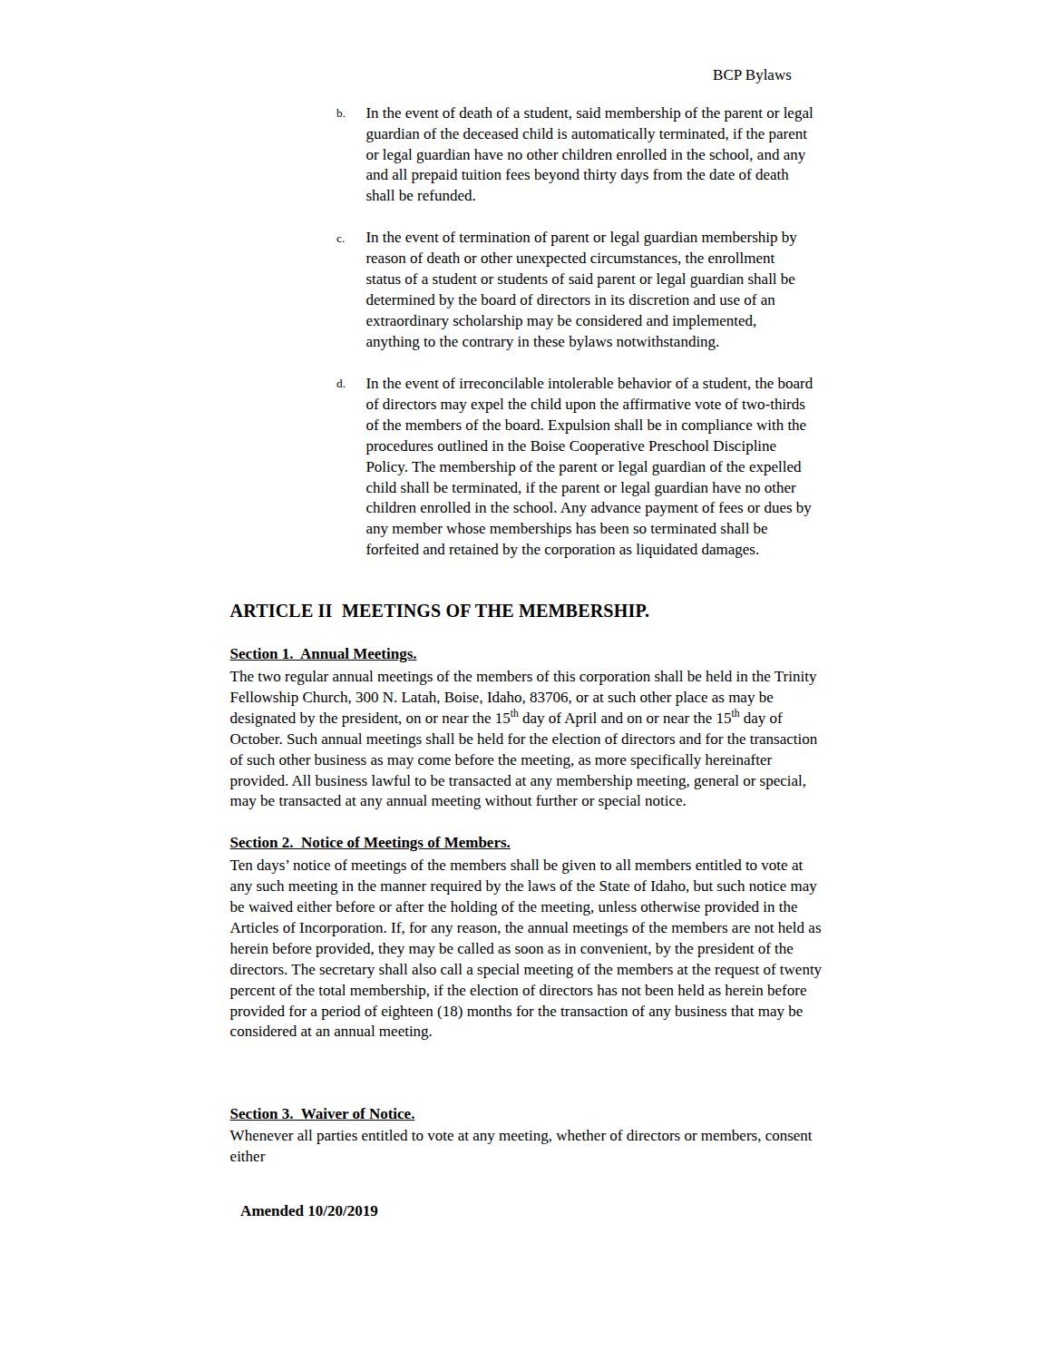BCP Bylaws
b. In the event of death of a student, said membership of the parent or legal guardian of the deceased child is automatically terminated, if the parent or legal guardian have no other children enrolled in the school, and any and all prepaid tuition fees beyond thirty days from the date of death shall be refunded.
c. In the event of termination of parent or legal guardian membership by reason of death or other unexpected circumstances, the enrollment status of a student or students of said parent or legal guardian shall be determined by the board of directors in its discretion and use of an extraordinary scholarship may be considered and implemented, anything to the contrary in these bylaws notwithstanding.
d. In the event of irreconcilable intolerable behavior of a student, the board of directors may expel the child upon the affirmative vote of two-thirds of the members of the board. Expulsion shall be in compliance with the procedures outlined in the Boise Cooperative Preschool Discipline Policy. The membership of the parent or legal guardian of the expelled child shall be terminated, if the parent or legal guardian have no other children enrolled in the school. Any advance payment of fees or dues by any member whose memberships has been so terminated shall be forfeited and retained by the corporation as liquidated damages.
ARTICLE II MEETINGS OF THE MEMBERSHIP.
Section 1. Annual Meetings.
The two regular annual meetings of the members of this corporation shall be held in the Trinity Fellowship Church, 300 N. Latah, Boise, Idaho, 83706, or at such other place as may be designated by the president, on or near the 15th day of April and on or near the 15th day of October. Such annual meetings shall be held for the election of directors and for the transaction of such other business as may come before the meeting, as more specifically hereinafter provided. All business lawful to be transacted at any membership meeting, general or special, may be transacted at any annual meeting without further or special notice.
Section 2. Notice of Meetings of Members.
Ten days’ notice of meetings of the members shall be given to all members entitled to vote at any such meeting in the manner required by the laws of the State of Idaho, but such notice may be waived either before or after the holding of the meeting, unless otherwise provided in the Articles of Incorporation. If, for any reason, the annual meetings of the members are not held as herein before provided, they may be called as soon as in convenient, by the president of the directors. The secretary shall also call a special meeting of the members at the request of twenty percent of the total membership, if the election of directors has not been held as herein before provided for a period of eighteen (18) months for the transaction of any business that may be considered at an annual meeting.
Section 3. Waiver of Notice.
Whenever all parties entitled to vote at any meeting, whether of directors or members, consent either
Amended 10/20/2019